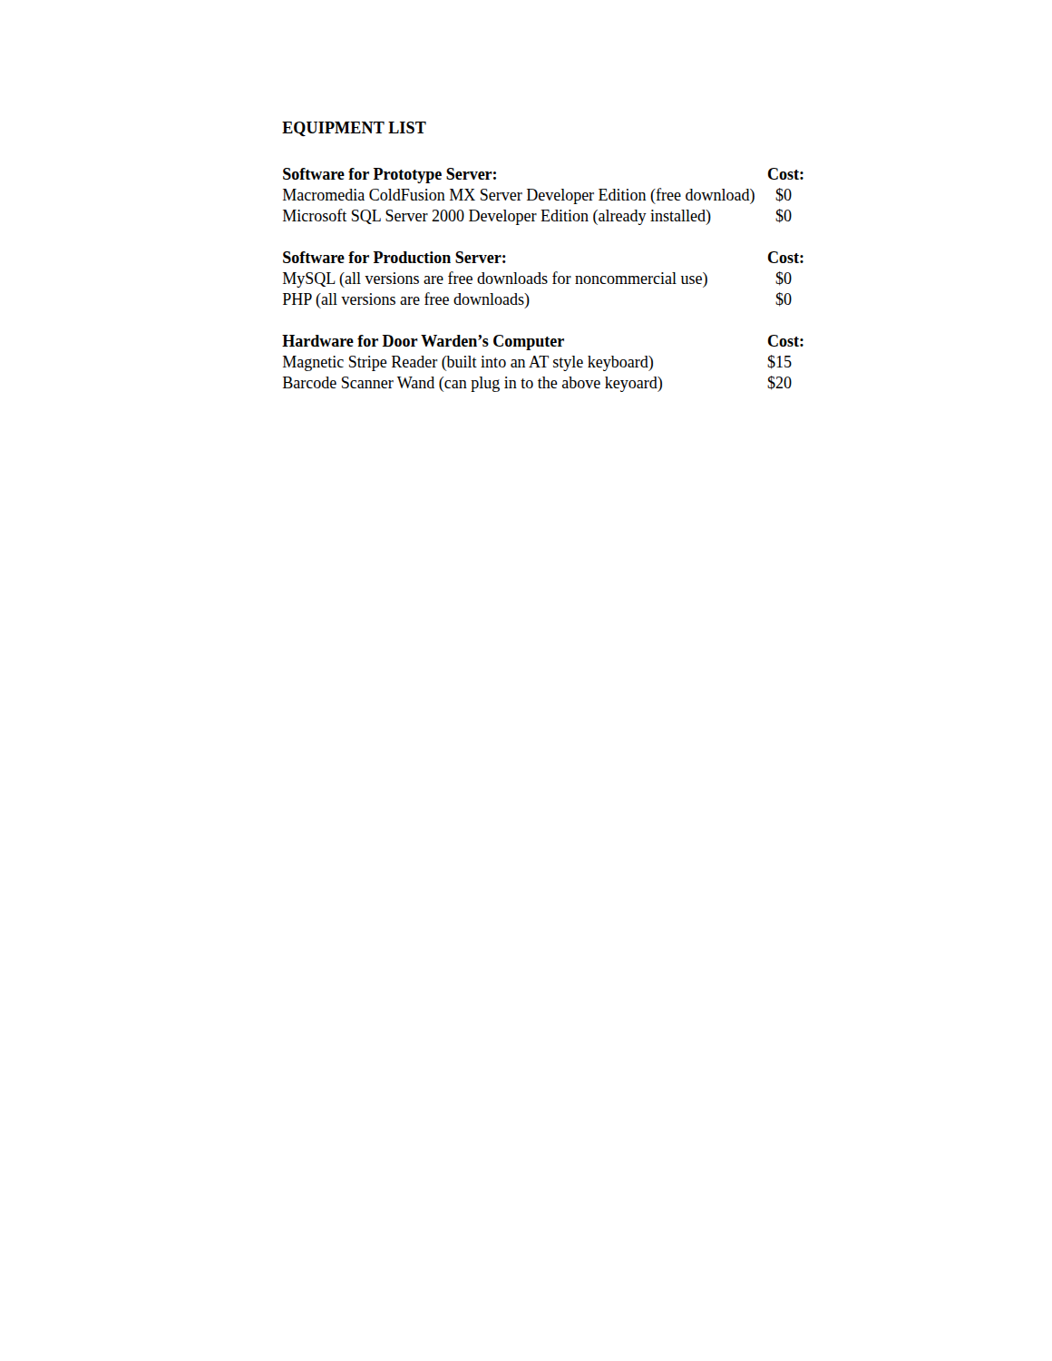EQUIPMENT LIST
| Software for Prototype Server: | Cost: |
| Macromedia ColdFusion MX Server Developer Edition (free download) | $0 |
| Microsoft SQL Server 2000 Developer Edition (already installed) | $0 |
| Software for Production Server: | Cost: |
| MySQL (all versions are free downloads for noncommercial use) | $0 |
| PHP (all versions are free downloads) | $0 |
| Hardware for Door Warden’s Computer | Cost: |
| Magnetic Stripe Reader (built into an AT style keyboard) | $15 |
| Barcode Scanner Wand (can plug in to the above keyoard) | $20 |